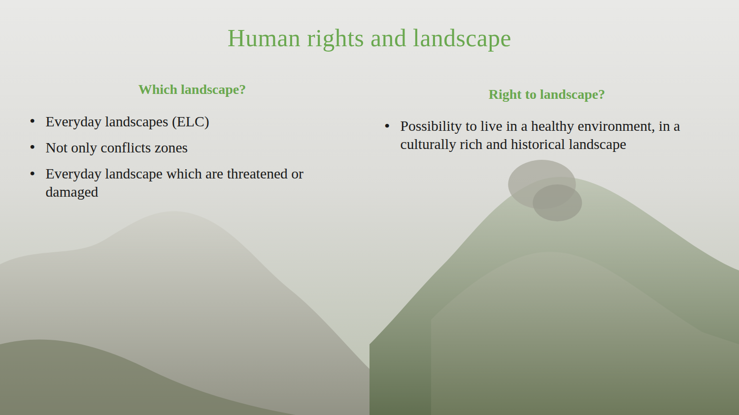Human rights and landscape
Which landscape?
Everyday landscapes (ELC)
Not only conflicts zones
Everyday landscape which are threatened or damaged
Right to landscape?
Possibility to live in a healthy environment, in a culturally rich and historical landscape